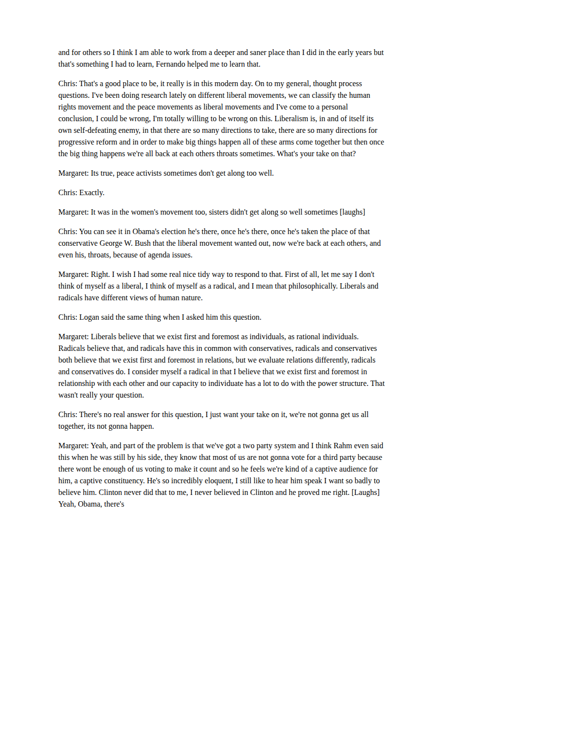and for others so I think I am able to work from a deeper and saner place than I did in the early years but that's something I had to learn, Fernando helped me to learn that.
Chris: That's a good place to be, it really is in this modern day. On to my general, thought process questions. I've been doing research lately on different liberal movements, we can classify the human rights movement and the peace movements as liberal movements and I've come to a personal conclusion, I could be wrong, I'm totally willing to be wrong on this. Liberalism is, in and of itself its own self-defeating enemy, in that there are so many directions to take, there are so many directions for progressive reform and in order to make big things happen all of these arms come together but then once the big thing happens we're all back at each others throats sometimes. What's your take on that?
Margaret: Its true, peace activists sometimes don't get along too well.
Chris: Exactly.
Margaret: It was in the women's movement too, sisters didn't get along so well sometimes [laughs]
Chris: You can see it in Obama's election he's there, once he's there, once he's taken the place of that conservative George W. Bush that the liberal movement wanted out, now we're back at each others, and even his, throats, because of agenda issues.
Margaret: Right. I wish I had some real nice tidy way to respond to that. First of all, let me say I don't think of myself as a liberal, I think of myself as a radical, and I mean that philosophically. Liberals and radicals have different views of human nature.
Chris: Logan said the same thing when I asked him this question.
Margaret: Liberals believe that we exist first and foremost as individuals, as rational individuals. Radicals believe that, and radicals have this in common with conservatives, radicals and conservatives both believe that we exist first and foremost in relations, but we evaluate relations differently, radicals and conservatives do. I consider myself a radical in that I believe that we exist first and foremost in relationship with each other and our capacity to individuate has a lot to do with the power structure. That wasn't really your question.
Chris: There's no real answer for this question, I just want your take on it, we're not gonna get us all together, its not gonna happen.
Margaret: Yeah, and part of the problem is that we've got a two party system and I think Rahm even said this when he was still by his side, they know that most of us are not gonna vote for a third party because there wont be enough of us voting to make it count and so he feels we're kind of a captive audience for him, a captive constituency. He's so incredibly eloquent, I still like to hear him speak I want so badly to believe him. Clinton never did that to me, I never believed in Clinton and he proved me right. [Laughs] Yeah, Obama, there's